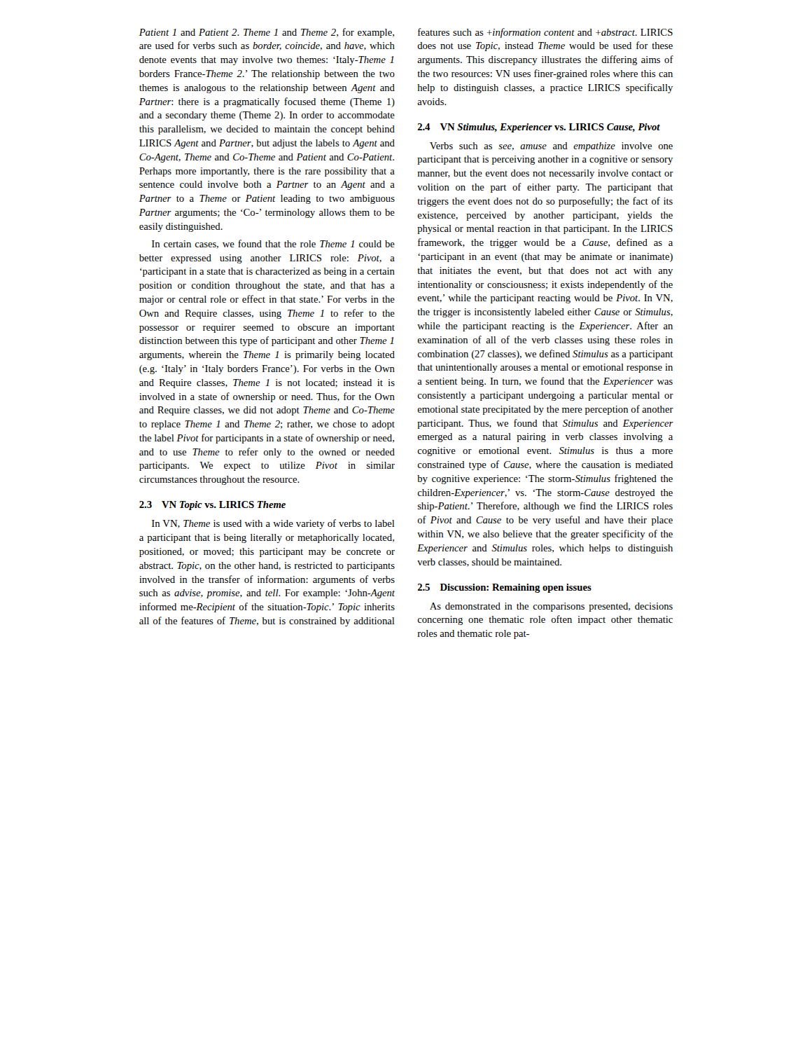Patient 1 and Patient 2. Theme 1 and Theme 2, for example, are used for verbs such as border, coincide, and have, which denote events that may involve two themes: ‘Italy-Theme 1 borders France-Theme 2.’ The relationship between the two themes is analogous to the relationship between Agent and Partner: there is a pragmatically focused theme (Theme 1) and a secondary theme (Theme 2). In order to accommodate this parallelism, we decided to maintain the concept behind LIRICS Agent and Partner, but adjust the labels to Agent and Co-Agent, Theme and Co-Theme and Patient and Co-Patient. Perhaps more importantly, there is the rare possibility that a sentence could involve both a Partner to an Agent and a Partner to a Theme or Patient leading to two ambiguous Partner arguments; the ‘Co-’ terminology allows them to be easily distinguished.
In certain cases, we found that the role Theme 1 could be better expressed using another LIRICS role: Pivot, a ‘participant in a state that is characterized as being in a certain position or condition throughout the state, and that has a major or central role or effect in that state.’ For verbs in the Own and Require classes, using Theme 1 to refer to the possessor or requirer seemed to obscure an important distinction between this type of participant and other Theme 1 arguments, wherein the Theme 1 is primarily being located (e.g. ‘Italy’ in ‘Italy borders France’). For verbs in the Own and Require classes, Theme 1 is not located; instead it is involved in a state of ownership or need. Thus, for the Own and Require classes, we did not adopt Theme and Co-Theme to replace Theme 1 and Theme 2; rather, we chose to adopt the label Pivot for participants in a state of ownership or need, and to use Theme to refer only to the owned or needed participants. We expect to utilize Pivot in similar circumstances throughout the resource.
2.3 VN Topic vs. LIRICS Theme
In VN, Theme is used with a wide variety of verbs to label a participant that is being literally or metaphorically located, positioned, or moved; this participant may be concrete or abstract. Topic, on the other hand, is restricted to participants involved in the transfer of information: arguments of verbs such as advise, promise, and tell. For example: ‘John-Agent informed me-Recipient of the situation-Topic.’ Topic inherits all of the features of Theme, but is constrained by additional features such as +information content and +abstract. LIRICS does not use Topic, instead Theme would be used for these arguments. This discrepancy illustrates the differing aims of the two resources: VN uses finer-grained roles where this can help to distinguish classes, a practice LIRICS specifically avoids.
2.4 VN Stimulus, Experiencer vs. LIRICS Cause, Pivot
Verbs such as see, amuse and empathize involve one participant that is perceiving another in a cognitive or sensory manner, but the event does not necessarily involve contact or volition on the part of either party. The participant that triggers the event does not do so purposefully; the fact of its existence, perceived by another participant, yields the physical or mental reaction in that participant. In the LIRICS framework, the trigger would be a Cause, defined as a ‘participant in an event (that may be animate or inanimate) that initiates the event, but that does not act with any intentionality or consciousness; it exists independently of the event,’ while the participant reacting would be Pivot. In VN, the trigger is inconsistently labeled either Cause or Stimulus, while the participant reacting is the Experiencer. After an examination of all of the verb classes using these roles in combination (27 classes), we defined Stimulus as a participant that unintentionally arouses a mental or emotional response in a sentient being. In turn, we found that the Experiencer was consistently a participant undergoing a particular mental or emotional state precipitated by the mere perception of another participant. Thus, we found that Stimulus and Experiencer emerged as a natural pairing in verb classes involving a cognitive or emotional event. Stimulus is thus a more constrained type of Cause, where the causation is mediated by cognitive experience: ‘The storm-Stimulus frightened the children-Experiencer,’ vs. ‘The storm-Cause destroyed the ship-Patient.’ Therefore, although we find the LIRICS roles of Pivot and Cause to be very useful and have their place within VN, we also believe that the greater specificity of the Experiencer and Stimulus roles, which helps to distinguish verb classes, should be maintained.
2.5 Discussion: Remaining open issues
As demonstrated in the comparisons presented, decisions concerning one thematic role often impact other thematic roles and thematic role pat-